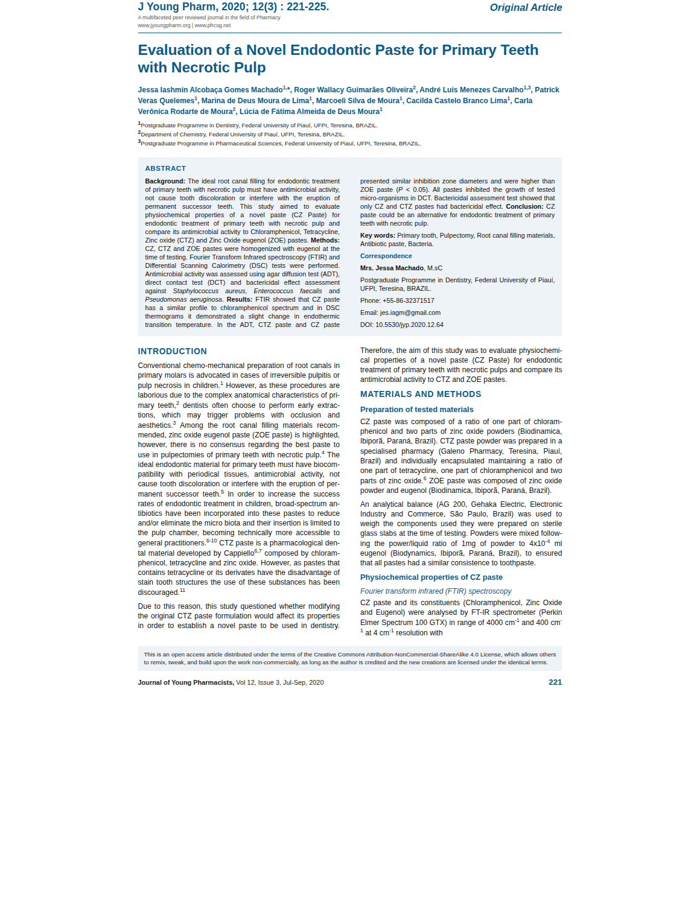J Young Pharm, 2020; 12(3) : 221-225.
A multifaceted peer reviewed journal in the field of Pharmacy
www.jyoungpharm.org | www.phcog.net
Original Article
Evaluation of a Novel Endodontic Paste for Primary Teeth with Necrotic Pulp
Jessa Iashmin Alcobaça Gomes Machado1,*, Roger Wallacy Guimarães Oliveira2, André Luis Menezes Carvalho1,3, Patrick Veras Quelemes1, Marina de Deus Moura de Lima1, Marcoeli Silva de Moura1, Cacilda Castelo Branco Lima1, Carla Verônica Rodarte de Moura2, Lúcia de Fátima Almeida de Deus Moura1
1Postgraduate Programme in Dentistry, Federal University of Piauí, UFPI, Teresina, BRAZIL.
2Department of Chemistry, Federal University of Piauí, UFPI, Teresina, BRAZIL.
3Postgraduate Programme in Pharmaceutical Sciences, Federal University of Piauí, UFPI, Teresina, BRAZIL.
ABSTRACT
Background: The ideal root canal filling for endodontic treatment of primary teeth with necrotic pulp must have antimicrobial activity, not cause tooth discoloration or interfere with the eruption of permanent successor teeth. This study aimed to evaluate physiochemical properties of a novel paste (CZ Paste) for endodontic treatment of primary teeth with necrotic pulp and compare its antimicrobial activity to Chloramphenicol, Tetracycline, Zinc oxide (CTZ) and Zinc Oxide eugenol (ZOE) pastes. Methods: CZ, CTZ and ZOE pastes were homogenized with eugenol at the time of testing. Fourier Transform Infrared spectroscopy (FTIR) and Differential Scanning Calorimetry (DSC) tests were performed. Antimicrobial activity was assessed using agar diffusion test (ADT), direct contact test (DCT) and bactericidal effect assessment against Staphylococcus aureus, Enterococcus faecalis and Pseudomonas aeruginosa. Results: FTIR showed that CZ paste has a similar profile to chloramphenicol spectrum and in DSC thermograms it demonstrated a slight change in endothermic transition temperature. In the ADT, CTZ paste and CZ paste presented similar inhibition zone diameters and were higher than ZOE paste (P < 0.05). All pastes inhibited the growth of tested micro-organisms in DCT. Bactericidal assessment test showed that only CZ and CTZ pastes had bactericidal effect. Conclusion: CZ paste could be an alternative for endodontic treatment of primary teeth with necrotic pulp.
Key words: Primary tooth, Pulpectomy, Root canal filling materials, Antibiotic paste, Bacteria.
Correspondence
Mrs. Jessa Machado, M.sC
Postgraduate Programme in Dentistry, Federal University of Piauí, UFPI, Teresina, BRAZIL.
Phone: +55-86-32371517
Email: jes.iagm@gmail.com
DOI: 10.5530/jyp.2020.12.64
INTRODUCTION
Conventional chemo-mechanical preparation of root canals in primary molars is advocated in cases of irreversible pulpitis or pulp necrosis in children.1 However, as these procedures are laborious due to the complex anatomical characteristics of primary teeth,2 dentists often choose to perform early extractions, which may trigger problems with occlusion and aesthetics.3 Among the root canal filling materials recommended, zinc oxide eugenol paste (ZOE paste) is highlighted, however, there is no consensus regarding the best paste to use in pulpectomies of primary teeth with necrotic pulp.4 The ideal endodontic material for primary teeth must have biocompatibility with periodical tissues, antimicrobial activity, not cause tooth discoloration or interfere with the eruption of permanent successor teeth.5 In order to increase the success rates of endodontic treatment in children, broad-spectrum antibiotics have been incorporated into these pastes to reduce and/or eliminate the micro biota and their insertion is limited to the pulp chamber, becoming technically more accessible to general practitioners.6-10 CTZ paste is a pharmacological dental material developed by Cappiello6,7 composed by chloramphenicol, tetracycline and zinc oxide. However, as pastes that contains tetracycline or its derivates have the disadvantage of stain tooth structures the use of these substances has been discouraged.11
Due to this reason, this study questioned whether modifying the original CTZ paste formulation would affect its properties in order to establish a novel paste to be used in dentistry. Therefore, the aim of this study was to evaluate physiochemical properties of a novel paste (CZ Paste) for endodontic treatment of primary teeth with necrotic pulps and compare its antimicrobial activity to CTZ and ZOE pastes.
MATERIALS AND METHODS
Preparation of tested materials
CZ paste was composed of a ratio of one part of chloramphenicol and two parts of zinc oxide powders (Biodinamica, Ibiporã, Paraná, Brazil). CTZ paste powder was prepared in a specialised pharmacy (Galeno Pharmacy, Teresina, Piauí, Brazil) and individually encapsulated maintaining a ratio of one part of tetracycline, one part of chloramphenicol and two parts of zinc oxide.6 ZOE paste was composed of zinc oxide powder and eugenol (Biodinamica, Ibiporã, Paraná, Brazil).
An analytical balance (AG 200, Gehaka Electric, Electronic Industry and Commerce, São Paulo, Brazil) was used to weigh the components used they were prepared on sterile glass slabs at the time of testing. Powders were mixed following the power/liquid ratio of 1mg of powder to 4x10-4 ml eugenol (Biodynamics, Ibiporã, Paraná, Brazil), to ensured that all pastes had a similar consistence to toothpaste.
Physiochemical properties of CZ paste
Fourier transform infrared (FTIR) spectroscopy
CZ paste and its constituents (Chloramphenicol, Zinc Oxide and Eugenol) were analysed by FT-IR spectrometer (Perkin Elmer Spectrum 100 GTX) in range of 4000 cm-1 and 400 cm-1 at 4 cm-1 resolution with
This is an open access article distributed under the terms of the Creative Commons Attribution-NonCommercial-ShareAlike 4.0 License, which allows others to remix, tweak, and build upon the work non-commercially, as long as the author is credited and the new creations are licensed under the identical terms.
Journal of Young Pharmacists, Vol 12, Issue 3, Jul-Sep, 2020
221